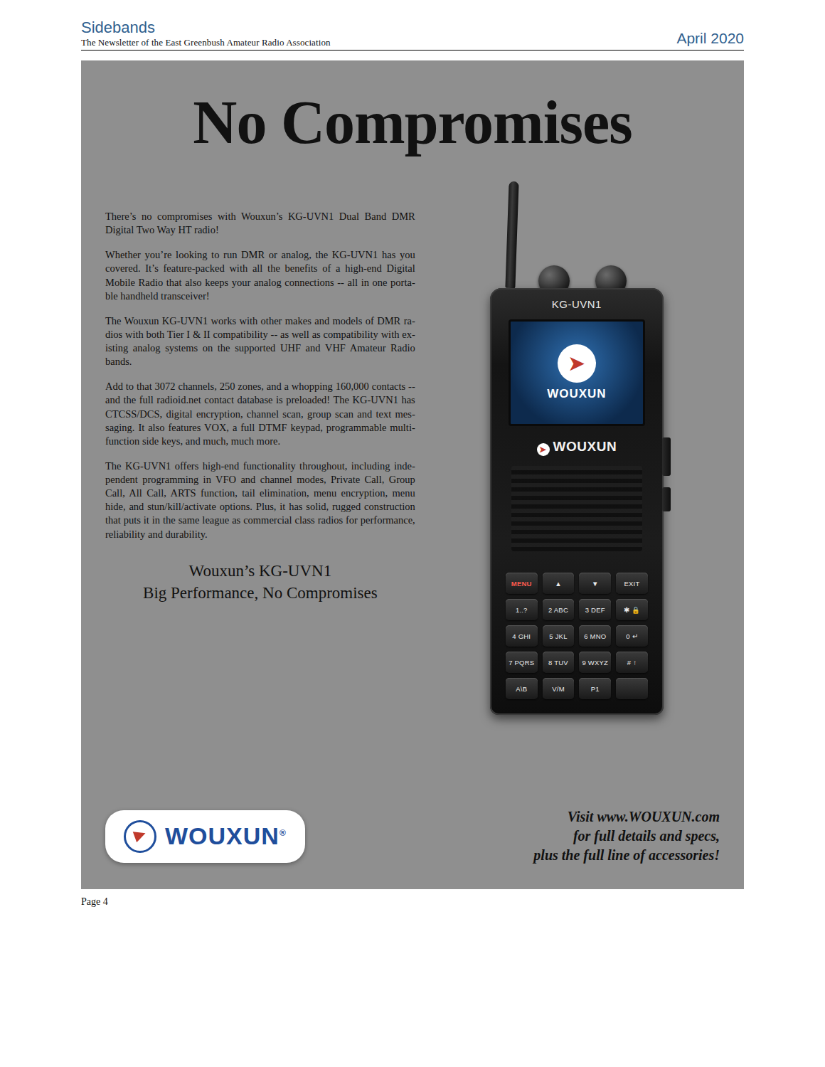Sidebands
The Newsletter of the East Greenbush Amateur Radio Association
April 2020
No Compromises
There’s no compromises with Wouxun’s KG-UVN1 Dual Band DMR Digital Two Way HT radio!
Whether you’re looking to run DMR or analog, the KG-UVN1 has you covered. It’s feature-packed with all the benefits of a high-end Digital Mobile Radio that also keeps your analog connections -- all in one portable handheld transceiver!
The Wouxun KG-UVN1 works with other makes and models of DMR radios with both Tier I & II compatibility -- as well as compatibility with existing analog systems on the supported UHF and VHF Amateur Radio bands.
Add to that 3072 channels, 250 zones, and a whopping 160,000 contacts -- and the full radioid.net contact database is preloaded! The KG-UVN1 has CTCSS/DCS, digital encryption, channel scan, group scan and text messaging. It also features VOX, a full DTMF keypad, programmable multi-function side keys, and much, much more.
The KG-UVN1 offers high-end functionality throughout, including independent programming in VFO and channel modes, Private Call, Group Call, All Call, ARTS function, tail elimination, menu encryption, menu hide, and stun/kill/activate options. Plus, it has solid, rugged construction that puts it in the same league as commercial class radios for performance, reliability and durability.
Wouxun’s KG-UVN1 Big Performance, No Compromises
KG-UVN1
➤
WOUXUN
➤WOUXUN
MENU
▲
▼
EXIT
1..?
2 ABC
3 DEF
✱ 🔒
4 GHI
5 JKL
6 MNO
0 ↵
7 PQRS
8 TUV
9 WXYZ
# ↑
A\B
V/M
P1
WOUXUN®
Visit www.WOUXUN.com
for full details and specs,
plus the full line of accessories!
Page 4